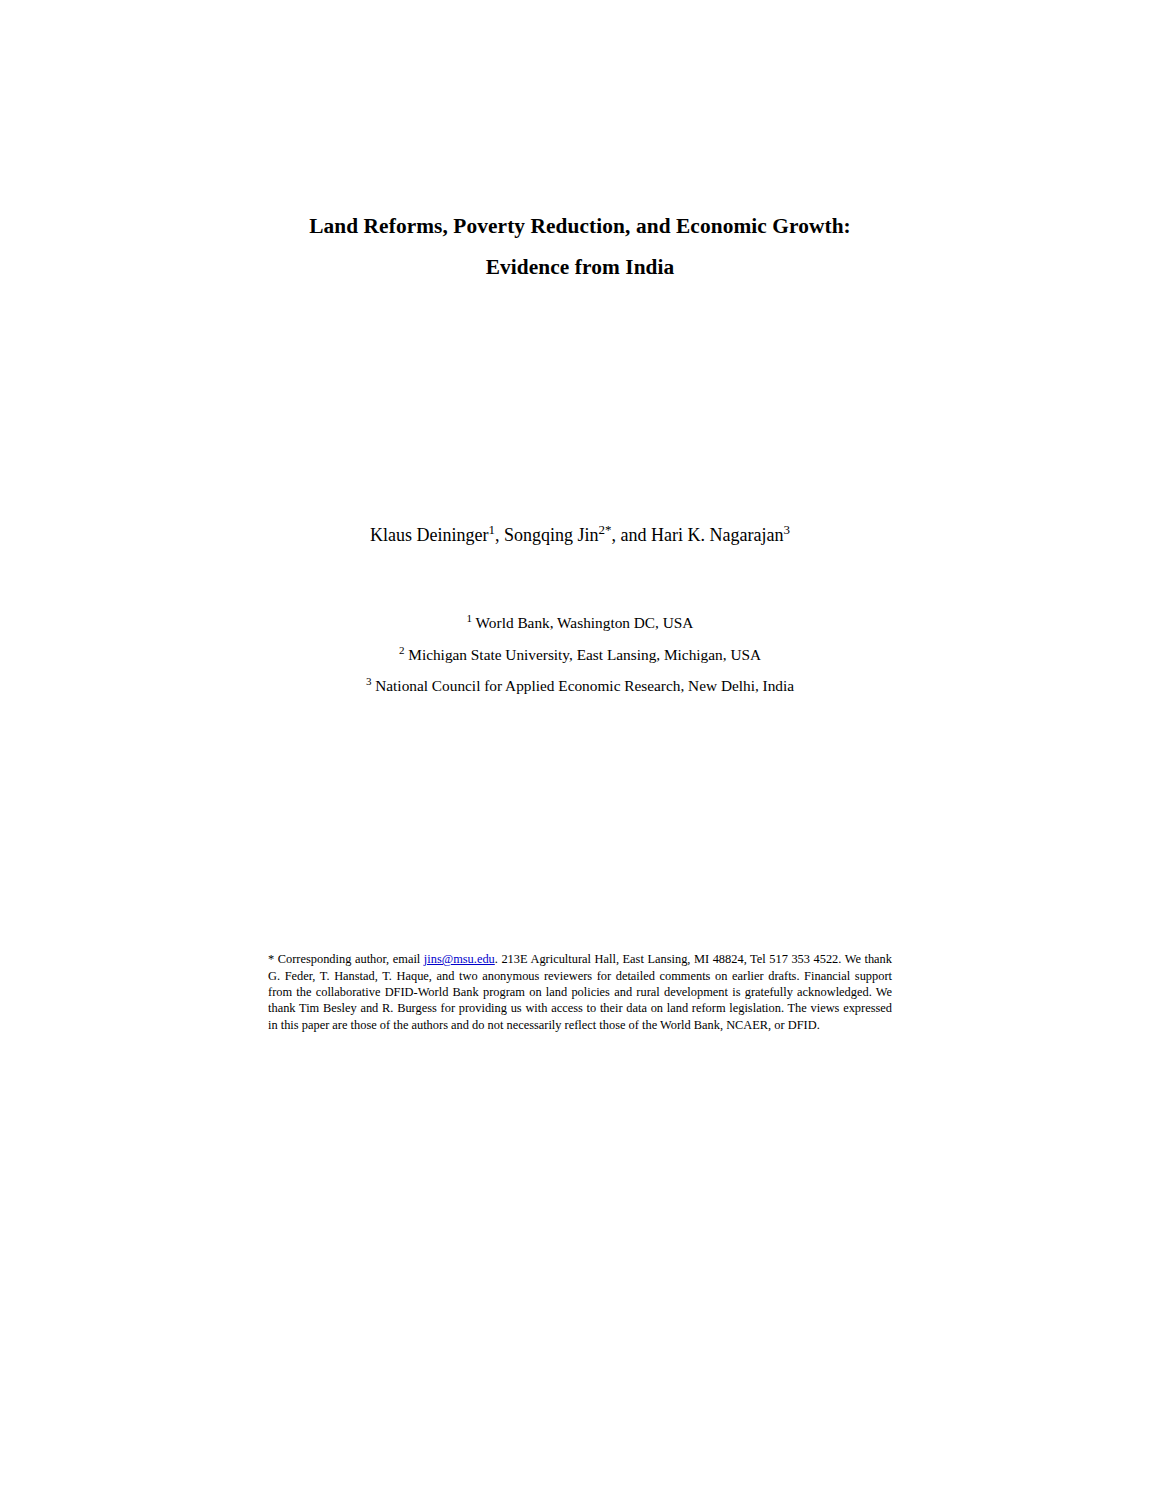Land Reforms, Poverty Reduction, and Economic Growth:
Evidence from India
Klaus Deininger1, Songqing Jin2*, and Hari K. Nagarajan3
1 World Bank, Washington DC, USA
2 Michigan State University, East Lansing, Michigan, USA
3 National Council for Applied Economic Research, New Delhi, India
* Corresponding author, email jins@msu.edu. 213E Agricultural Hall, East Lansing, MI 48824, Tel 517 353 4522. We thank G. Feder, T. Hanstad, T. Haque, and two anonymous reviewers for detailed comments on earlier drafts. Financial support from the collaborative DFID-World Bank program on land policies and rural development is gratefully acknowledged. We thank Tim Besley and R. Burgess for providing us with access to their data on land reform legislation. The views expressed in this paper are those of the authors and do not necessarily reflect those of the World Bank, NCAER, or DFID.